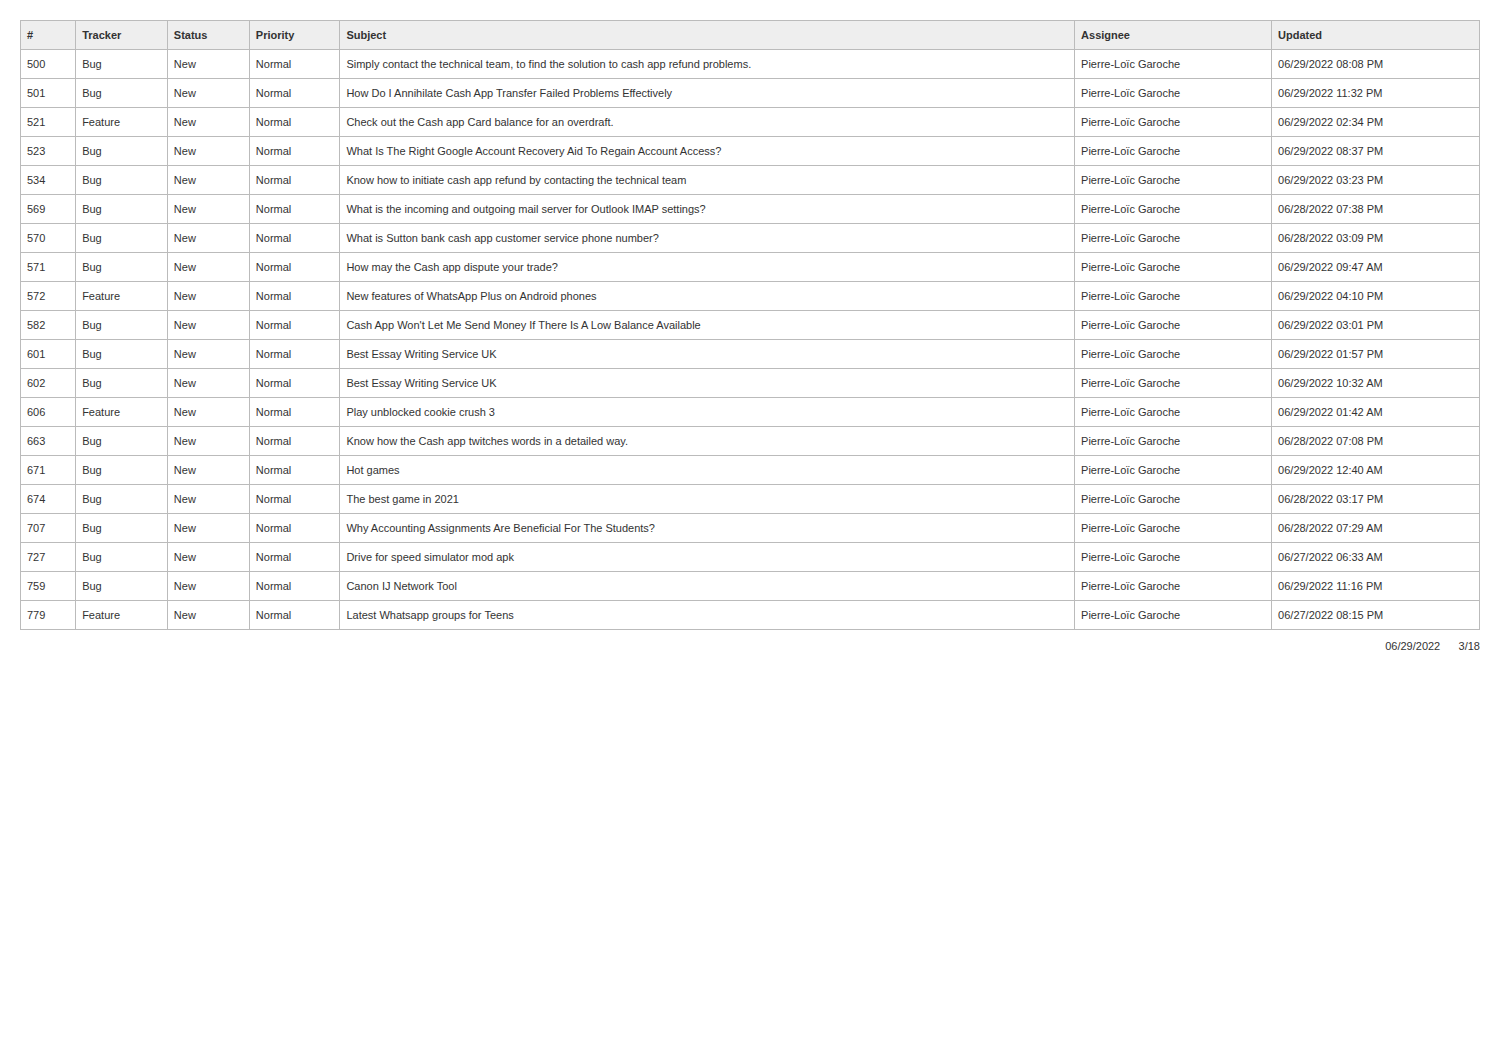| # | Tracker | Status | Priority | Subject | Assignee | Updated |
| --- | --- | --- | --- | --- | --- | --- |
| 500 | Bug | New | Normal | Simply contact the technical team, to find the solution to cash app refund problems. | Pierre-Loïc Garoche | 06/29/2022 08:08 PM |
| 501 | Bug | New | Normal | How Do I Annihilate Cash App Transfer Failed Problems Effectively | Pierre-Loïc Garoche | 06/29/2022 11:32 PM |
| 521 | Feature | New | Normal | Check out the Cash app Card balance for an overdraft. | Pierre-Loïc Garoche | 06/29/2022 02:34 PM |
| 523 | Bug | New | Normal | What Is The Right Google Account Recovery Aid To Regain Account Access? | Pierre-Loïc Garoche | 06/29/2022 08:37 PM |
| 534 | Bug | New | Normal | Know how to initiate cash app refund by contacting the technical team | Pierre-Loïc Garoche | 06/29/2022 03:23 PM |
| 569 | Bug | New | Normal | What is the incoming and outgoing mail server for Outlook IMAP settings? | Pierre-Loïc Garoche | 06/28/2022 07:38 PM |
| 570 | Bug | New | Normal | What is Sutton bank cash app customer service phone number? | Pierre-Loïc Garoche | 06/28/2022 03:09 PM |
| 571 | Bug | New | Normal | How may the Cash app dispute your trade? | Pierre-Loïc Garoche | 06/29/2022 09:47 AM |
| 572 | Feature | New | Normal | New features of WhatsApp Plus on Android phones | Pierre-Loïc Garoche | 06/29/2022 04:10 PM |
| 582 | Bug | New | Normal | Cash App Won't Let Me Send Money If There Is A Low Balance Available | Pierre-Loïc Garoche | 06/29/2022 03:01 PM |
| 601 | Bug | New | Normal | Best Essay Writing Service UK | Pierre-Loïc Garoche | 06/29/2022 01:57 PM |
| 602 | Bug | New | Normal | Best Essay Writing Service UK | Pierre-Loïc Garoche | 06/29/2022 10:32 AM |
| 606 | Feature | New | Normal | Play unblocked cookie crush 3 | Pierre-Loïc Garoche | 06/29/2022 01:42 AM |
| 663 | Bug | New | Normal | Know how the Cash app twitches words in a detailed way. | Pierre-Loïc Garoche | 06/28/2022 07:08 PM |
| 671 | Bug | New | Normal | Hot games | Pierre-Loïc Garoche | 06/29/2022 12:40 AM |
| 674 | Bug | New | Normal | The best game in 2021 | Pierre-Loïc Garoche | 06/28/2022 03:17 PM |
| 707 | Bug | New | Normal | Why Accounting Assignments Are Beneficial For The Students? | Pierre-Loïc Garoche | 06/28/2022 07:29 AM |
| 727 | Bug | New | Normal | Drive for speed simulator mod apk | Pierre-Loïc Garoche | 06/27/2022 06:33 AM |
| 759 | Bug | New | Normal | Canon IJ Network Tool | Pierre-Loïc Garoche | 06/29/2022 11:16 PM |
| 779 | Feature | New | Normal | Latest Whatsapp groups for Teens | Pierre-Loïc Garoche | 06/27/2022 08:15 PM |
06/29/2022 3/18